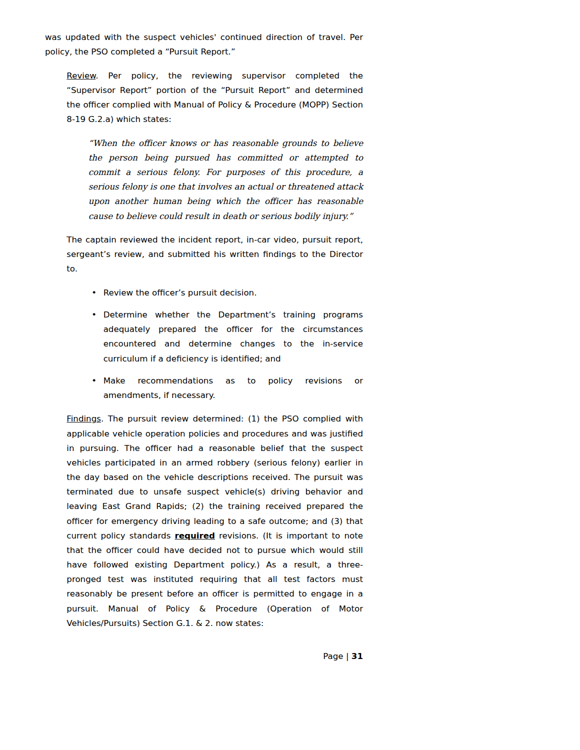was updated with the suspect vehicles' continued direction of travel. Per policy, the PSO completed a “Pursuit Report.”
Review. Per policy, the reviewing supervisor completed the “Supervisor Report” portion of the “Pursuit Report” and determined the officer complied with Manual of Policy & Procedure (MOPP) Section 8-19 G.2.a) which states:
“When the officer knows or has reasonable grounds to believe the person being pursued has committed or attempted to commit a serious felony. For purposes of this procedure, a serious felony is one that involves an actual or threatened attack upon another human being which the officer has reasonable cause to believe could result in death or serious bodily injury.”
The captain reviewed the incident report, in-car video, pursuit report, sergeant’s review, and submitted his written findings to the Director to.
Review the officer’s pursuit decision.
Determine whether the Department’s training programs adequately prepared the officer for the circumstances encountered and determine changes to the in-service curriculum if a deficiency is identified; and
Make recommendations as to policy revisions or amendments, if necessary.
Findings. The pursuit review determined: (1) the PSO complied with applicable vehicle operation policies and procedures and was justified in pursuing. The officer had a reasonable belief that the suspect vehicles participated in an armed robbery (serious felony) earlier in the day based on the vehicle descriptions received. The pursuit was terminated due to unsafe suspect vehicle(s) driving behavior and leaving East Grand Rapids; (2) the training received prepared the officer for emergency driving leading to a safe outcome; and (3) that current policy standards required revisions. (It is important to note that the officer could have decided not to pursue which would still have followed existing Department policy.) As a result, a three-pronged test was instituted requiring that all test factors must reasonably be present before an officer is permitted to engage in a pursuit. Manual of Policy & Procedure (Operation of Motor Vehicles/Pursuits) Section G.1. & 2. now states:
Page | 31